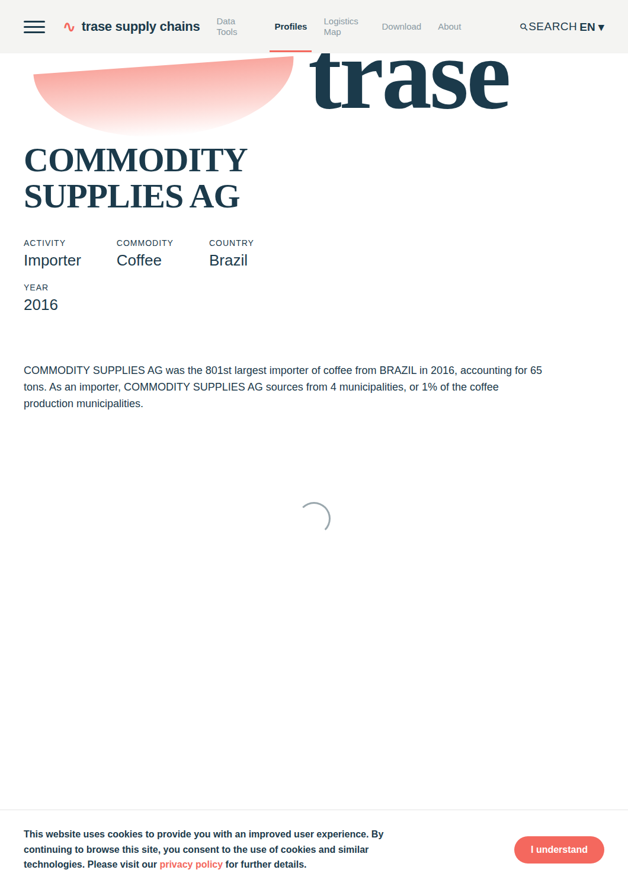trase
∿trase supply chains Data Tools Profiles Logistics Map Download About
⚲SEARCH
EN ▾
COMMODITY SUPPLIES AG
Activity
Importer
Commodity
Coffee
Country
Brazil
Year
2016
COMMODITY SUPPLIES AG was the 801st largest importer of coffee from BRAZIL in 2016, accounting for 65 tons. As an importer, COMMODITY SUPPLIES AG sources from 4 municipalities, or 1% of the coffee production municipalities.
This website uses cookies to provide you with an improved user experience. By continuing to browse this site, you consent to the use of cookies and similar technologies. Please visit our privacy policy for further details.
I understand